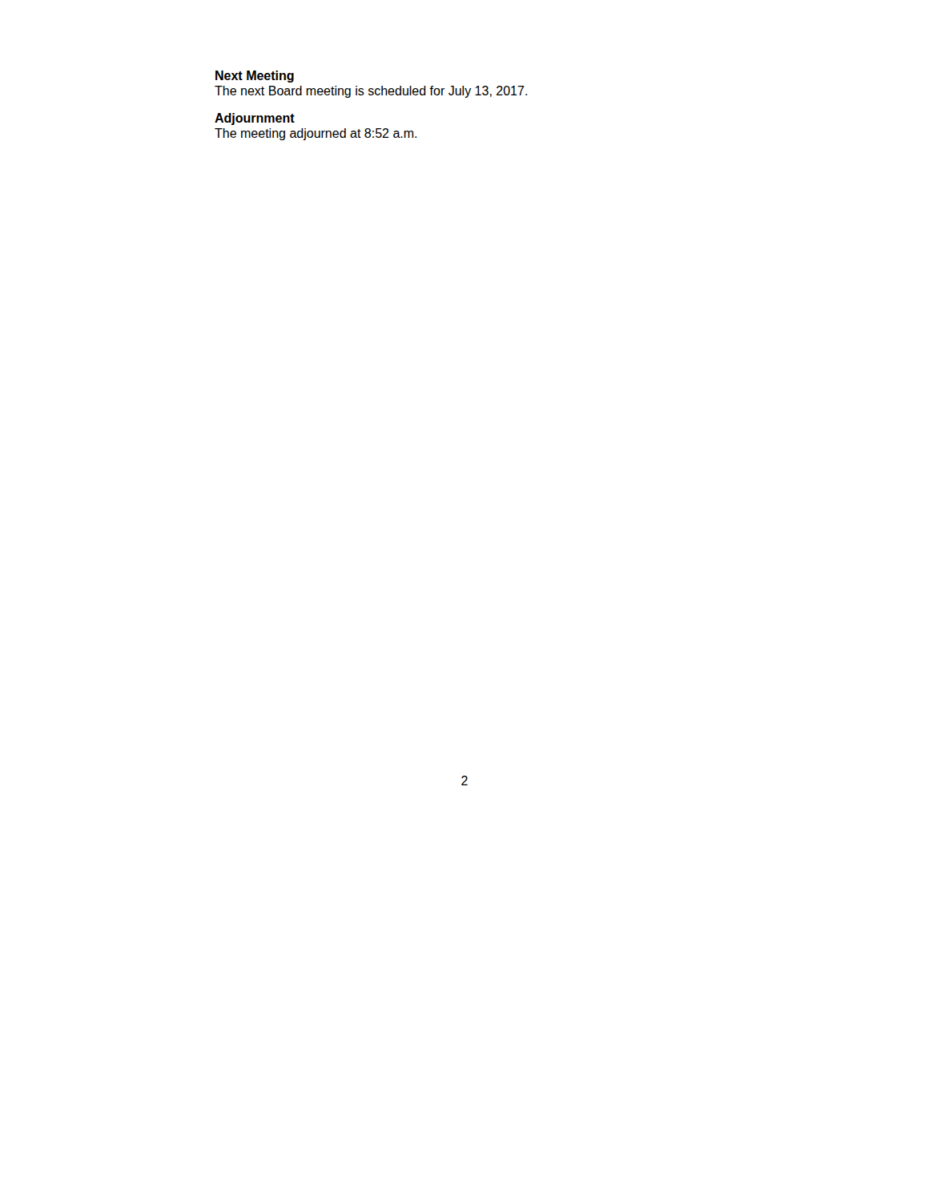Next Meeting
The next Board meeting is scheduled for July 13, 2017.
Adjournment
The meeting adjourned at 8:52 a.m.
2